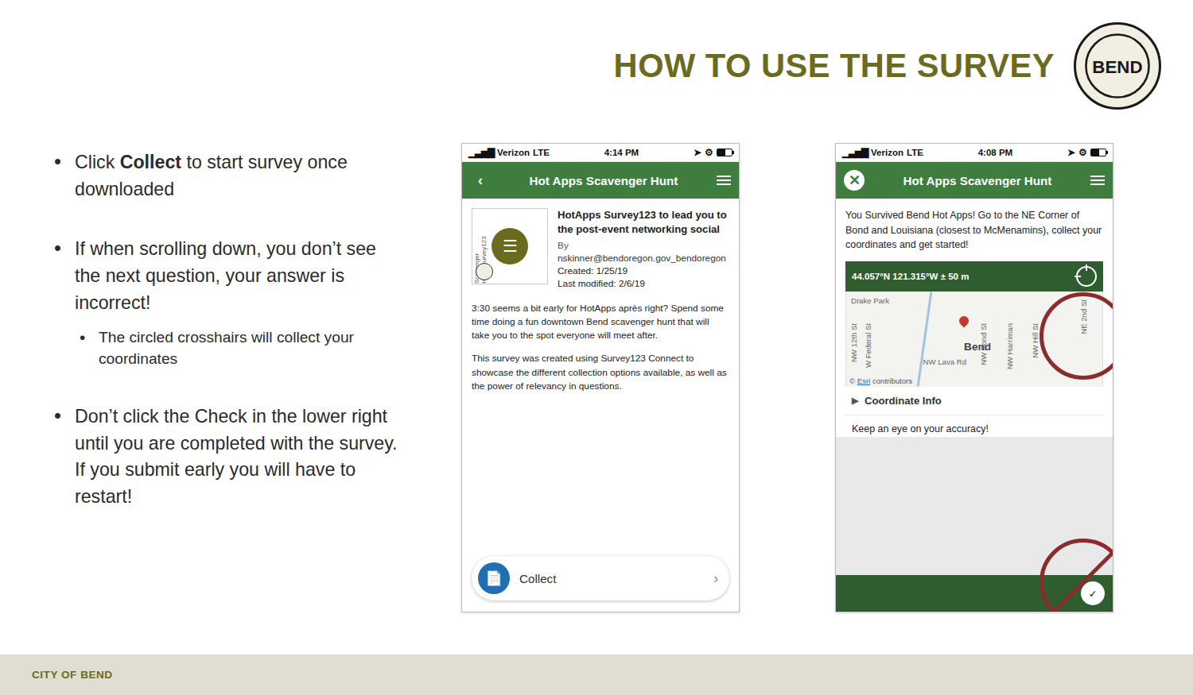How to Use the Survey
BEND
Click Collect to start survey once downloaded
If when scrolling down, you don’t see the next question, your answer is incorrect!
The circled crosshairs will collect your coordinates
Don’t click the Check in the lower right until you are completed with the survey. If you submit early you will have to restart!
▁▃▅▇ Verizon LTE
4:14 PM
➤ ⚙
‹ Hot Apps Scavenger Hunt
Scavenger Hunt Survey123 ☰
HotApps Survey123 to lead you to the post-event networking social
By
nskinner@bendoregon.gov_bendoregon
Created: 1/25/19
Last modified: 2/6/19
3:30 seems a bit early for HotApps après right? Spend some time doing a fun downtown Bend scavenger hunt that will take you to the spot everyone will meet after.
This survey was created using Survey123 Connect to showcase the different collection options available, as well as the power of relevancy in questions.
📄 Collect
›
▁▃▅▇ Verizon LTE
4:08 PM
➤ ⚙
✕ Hot Apps Scavenger Hunt
You Survived Bend Hot Apps! Go to the NE Corner of Bond and Louisiana (closest to McMenamins), collect your coordinates and get started!
44.057°N 121.315°W ± 50 m
Drake Park NW 12th St W Federal St NW Bond St NW Harriman NW Hill St NE 2nd St NW Lava Rd Bend © Esri contributors
▶ Coordinate Info
Keep an eye on your accuracy!
✓
City of Bend